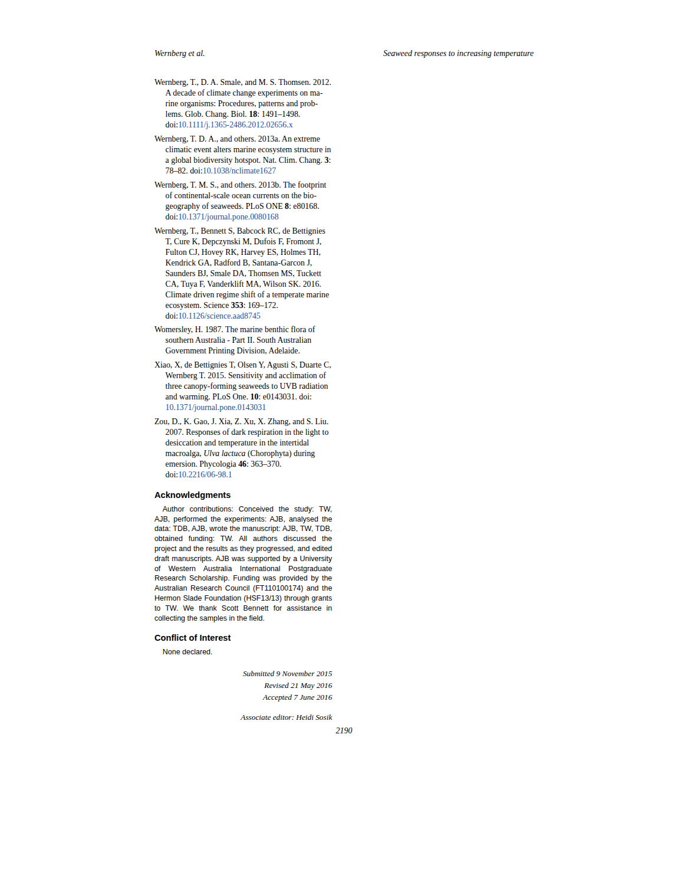Wernberg et al. Seaweed responses to increasing temperature
Wernberg, T., D. A. Smale, and M. S. Thomsen. 2012. A decade of climate change experiments on marine organisms: Procedures, patterns and problems. Glob. Chang. Biol. 18: 1491–1498. doi:10.1111/j.1365-2486.2012.02656.x
Wernberg, T. D. A., and others. 2013a. An extreme climatic event alters marine ecosystem structure in a global biodiversity hotspot. Nat. Clim. Chang. 3: 78–82. doi:10.1038/nclimate1627
Wernberg, T. M. S., and others. 2013b. The footprint of continental-scale ocean currents on the biogeography of seaweeds. PLoS ONE 8: e80168. doi:10.1371/journal.pone.0080168
Wernberg, T., Bennett S, Babcock RC, de Bettignies T, Cure K, Depczynski M, Dufois F, Fromont J, Fulton CJ, Hovey RK, Harvey ES, Holmes TH, Kendrick GA, Radford B, Santana-Garcon J, Saunders BJ, Smale DA, Thomsen MS, Tuckett CA, Tuya F, Vanderklift MA, Wilson SK. 2016. Climate driven regime shift of a temperate marine ecosystem. Science 353: 169–172. doi:10.1126/science.aad8745
Womersley, H. 1987. The marine benthic flora of southern Australia - Part II. South Australian Government Printing Division, Adelaide.
Xiao, X, de Bettignies T, Olsen Y, Agusti S, Duarte C, Wernberg T. 2015. Sensitivity and acclimation of three canopy-forming seaweeds to UVB radiation and warming. PLoS One. 10: e0143031. doi: 10.1371/journal.pone.0143031
Zou, D., K. Gao, J. Xia, Z. Xu, X. Zhang, and S. Liu. 2007. Responses of dark respiration in the light to desiccation and temperature in the intertidal macroalga, Ulva lactuca (Chorophyta) during emersion. Phycologia 46: 363–370. doi:10.2216/06-98.1
Acknowledgments
Author contributions: Conceived the study: TW, AJB, performed the experiments: AJB, analysed the data: TDB, AJB, wrote the manuscript: AJB, TW, TDB, obtained funding: TW. All authors discussed the project and the results as they progressed, and edited draft manuscripts. AJB was supported by a University of Western Australia International Postgraduate Research Scholarship. Funding was provided by the Australian Research Council (FT110100174) and the Hermon Slade Foundation (HSF13/13) through grants to TW. We thank Scott Bennett for assistance in collecting the samples in the field.
Conflict of Interest
None declared.
Submitted 9 November 2015
Revised 21 May 2016
Accepted 7 June 2016
Associate editor: Heidi Sosik
2190